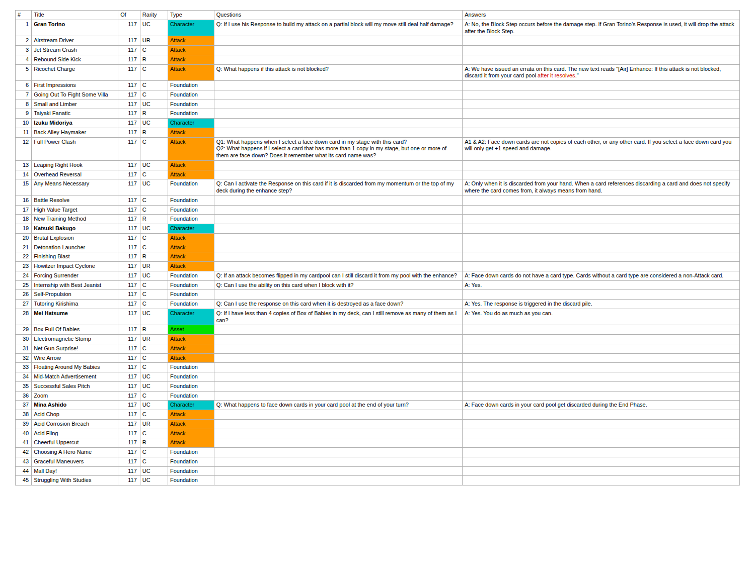| # | Title | Of | Rarity | Type | Questions | Answers |
| --- | --- | --- | --- | --- | --- | --- |
| 1 | Gran Torino | 117 | UC | Character | Q: If I use his Response to build my attack on a partial block will my move still deal half damage? | A: No, the Block Step occurs before the damage step. If Gran Torino's Response is used, it will drop the attack after the Block Step. |
| 2 | Airstream Driver | 117 | UR | Attack | | |
| 3 | Jet Stream Crash | 117 | C | Attack | | |
| 4 | Rebound Side Kick | 117 | R | Attack | | |
| 5 | Ricochet Charge | 117 | C | Attack | Q: What happens if this attack is not blocked? | A: We have issued an errata on this card. The new text reads "[Air] Enhance: If this attack is not blocked, discard it from your card pool after it resolves ." |
| 6 | First Impressions | 117 | C | Foundation | | |
| 7 | Going Out To Fight Some Villa | 117 | C | Foundation | | |
| 8 | Small and Limber | 117 | UC | Foundation | | |
| 9 | Taiyaki Fanatic | 117 | R | Foundation | | |
| 10 | Izuku Midoriya | 117 | UC | Character | | |
| 11 | Back Alley Haymaker | 117 | R | Attack | | |
| 12 | Full Power Clash | 117 | C | Attack | Q1: What happens when I select a face down card in my stage with this card? Q2: What happens if I select a card that has more than 1 copy in my stage, but one or more of them are face down? Does it remember what its card name was? | A1 & A2: Face down cards are not copies of each other, or any other card. If you select a face down card you will only get +1 speed and damage. |
| 13 | Leaping Right Hook | 117 | UC | Attack | | |
| 14 | Overhead Reversal | 117 | C | Attack | | |
| 15 | Any Means Necessary | 117 | UC | Foundation | Q: Can I activate the Response on this card if it is discarded from my momentum or the top of my deck during the enhance step? | A: Only when it is discarded from your hand. When a card references discarding a card and does not specify where the card comes from, it always means from hand. |
| 16 | Battle Resolve | 117 | C | Foundation | | |
| 17 | High Value Target | 117 | C | Foundation | | |
| 18 | New Training Method | 117 | R | Foundation | | |
| 19 | Katsuki Bakugo | 117 | UC | Character | | |
| 20 | Brutal Explosion | 117 | C | Attack | | |
| 21 | Detonation Launcher | 117 | C | Attack | | |
| 22 | Finishing Blast | 117 | R | Attack | | |
| 23 | Howitzer Impact Cyclone | 117 | UR | Attack | | |
| 24 | Forcing Surrender | 117 | UC | Foundation | Q: If an attack becomes flipped in my cardpool can I still discard it from my pool with the enhance? | A: Face down cards do not have a card type. Cards without a card type are considered a non-Attack card. |
| 25 | Internship with Best Jeanist | 117 | C | Foundation | Q: Can I use the ability on this card when I block with it? | A: Yes. |
| 26 | Self-Propulsion | 117 | C | Foundation | | |
| 27 | Tutoring Kirishima | 117 | C | Foundation | Q: Can I use the response on this card when it is destroyed as a face down? | A: Yes. The response is triggered in the discard pile. |
| 28 | Mei Hatsume | 117 | UC | Character | Q: If I have less than 4 copies of Box of Babies in my deck, can I still remove as many of them as I can? | A: Yes. You do as much as you can. |
| 29 | Box Full Of Babies | 117 | R | Asset | | |
| 30 | Electromagnetic Stomp | 117 | UR | Attack | | |
| 31 | Net Gun Surprise! | 117 | C | Attack | | |
| 32 | Wire Arrow | 117 | C | Attack | | |
| 33 | Floating Around My Babies | 117 | C | Foundation | | |
| 34 | Mid-Match Advertisement | 117 | UC | Foundation | | |
| 35 | Successful Sales Pitch | 117 | UC | Foundation | | |
| 36 | Zoom | 117 | C | Foundation | | |
| 37 | Mina Ashido | 117 | UC | Character | Q: What happens to face down cards in your card pool at the end of your turn? | A: Face down cards in your card pool get discarded during the End Phase. |
| 38 | Acid Chop | 117 | C | Attack | | |
| 39 | Acid Corrosion Breach | 117 | UR | Attack | | |
| 40 | Acid Fling | 117 | C | Attack | | |
| 41 | Cheerful Uppercut | 117 | R | Attack | | |
| 42 | Choosing A Hero Name | 117 | C | Foundation | | |
| 43 | Graceful Maneuvers | 117 | C | Foundation | | |
| 44 | Mall Day! | 117 | UC | Foundation | | |
| 45 | Struggling With Studies | 117 | UC | Foundation | | |